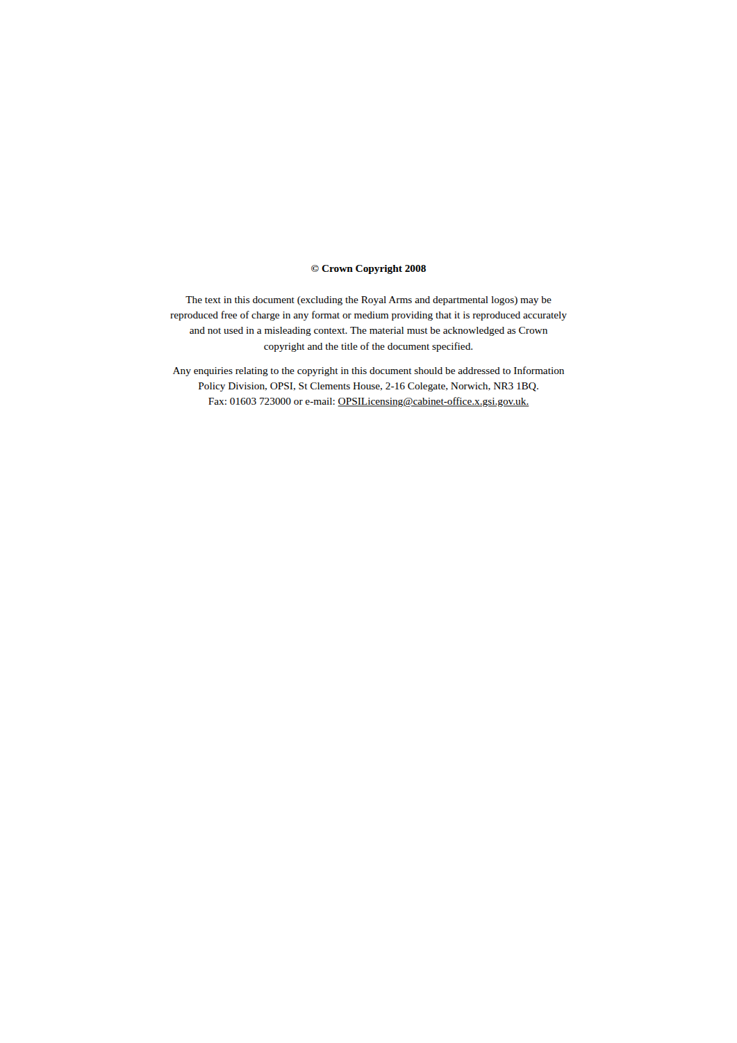© Crown Copyright 2008
The text in this document (excluding the Royal Arms and departmental logos) may be reproduced free of charge in any format or medium providing that it is reproduced accurately and not used in a misleading context. The material must be acknowledged as Crown copyright and the title of the document specified.
Any enquiries relating to the copyright in this document should be addressed to Information Policy Division, OPSI, St Clements House, 2-16 Colegate, Norwich, NR3 1BQ.
Fax: 01603 723000 or e-mail: OPSILicensing@cabinet-office.x.gsi.gov.uk.